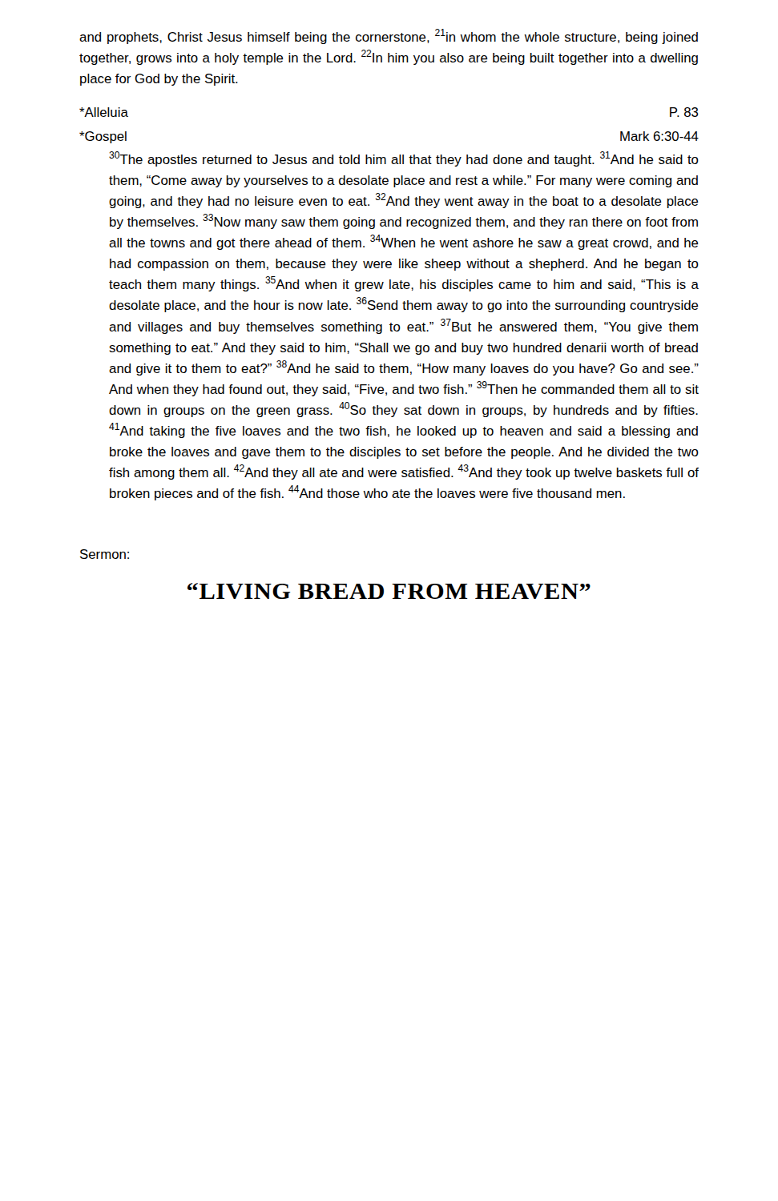and prophets, Christ Jesus himself being the cornerstone, 21in whom the whole structure, being joined together, grows into a holy temple in the Lord. 22In him you also are being built together into a dwelling place for God by the Spirit.
*Alleluia P. 83
*Gospel Mark 6:30-44
30The apostles returned to Jesus and told him all that they had done and taught. 31And he said to them, “Come away by yourselves to a desolate place and rest a while.” For many were coming and going, and they had no leisure even to eat. 32And they went away in the boat to a desolate place by themselves. 33Now many saw them going and recognized them, and they ran there on foot from all the towns and got there ahead of them. 34When he went ashore he saw a great crowd, and he had compassion on them, because they were like sheep without a shepherd. And he began to teach them many things. 35And when it grew late, his disciples came to him and said, “This is a desolate place, and the hour is now late. 36Send them away to go into the surrounding countryside and villages and buy themselves something to eat.” 37But he answered them, “You give them something to eat.” And they said to him, “Shall we go and buy two hundred denarii worth of bread and give it to them to eat?” 38And he said to them, “How many loaves do you have? Go and see.” And when they had found out, they said, “Five, and two fish.” 39Then he commanded them all to sit down in groups on the green grass. 40So they sat down in groups, by hundreds and by fifties. 41And taking the five loaves and the two fish, he looked up to heaven and said a blessing and broke the loaves and gave them to the disciples to set before the people. And he divided the two fish among them all. 42And they all ate and were satisfied. 43And they took up twelve baskets full of broken pieces and of the fish. 44And those who ate the loaves were five thousand men.
Sermon:
“LIVING BREAD FROM HEAVEN”